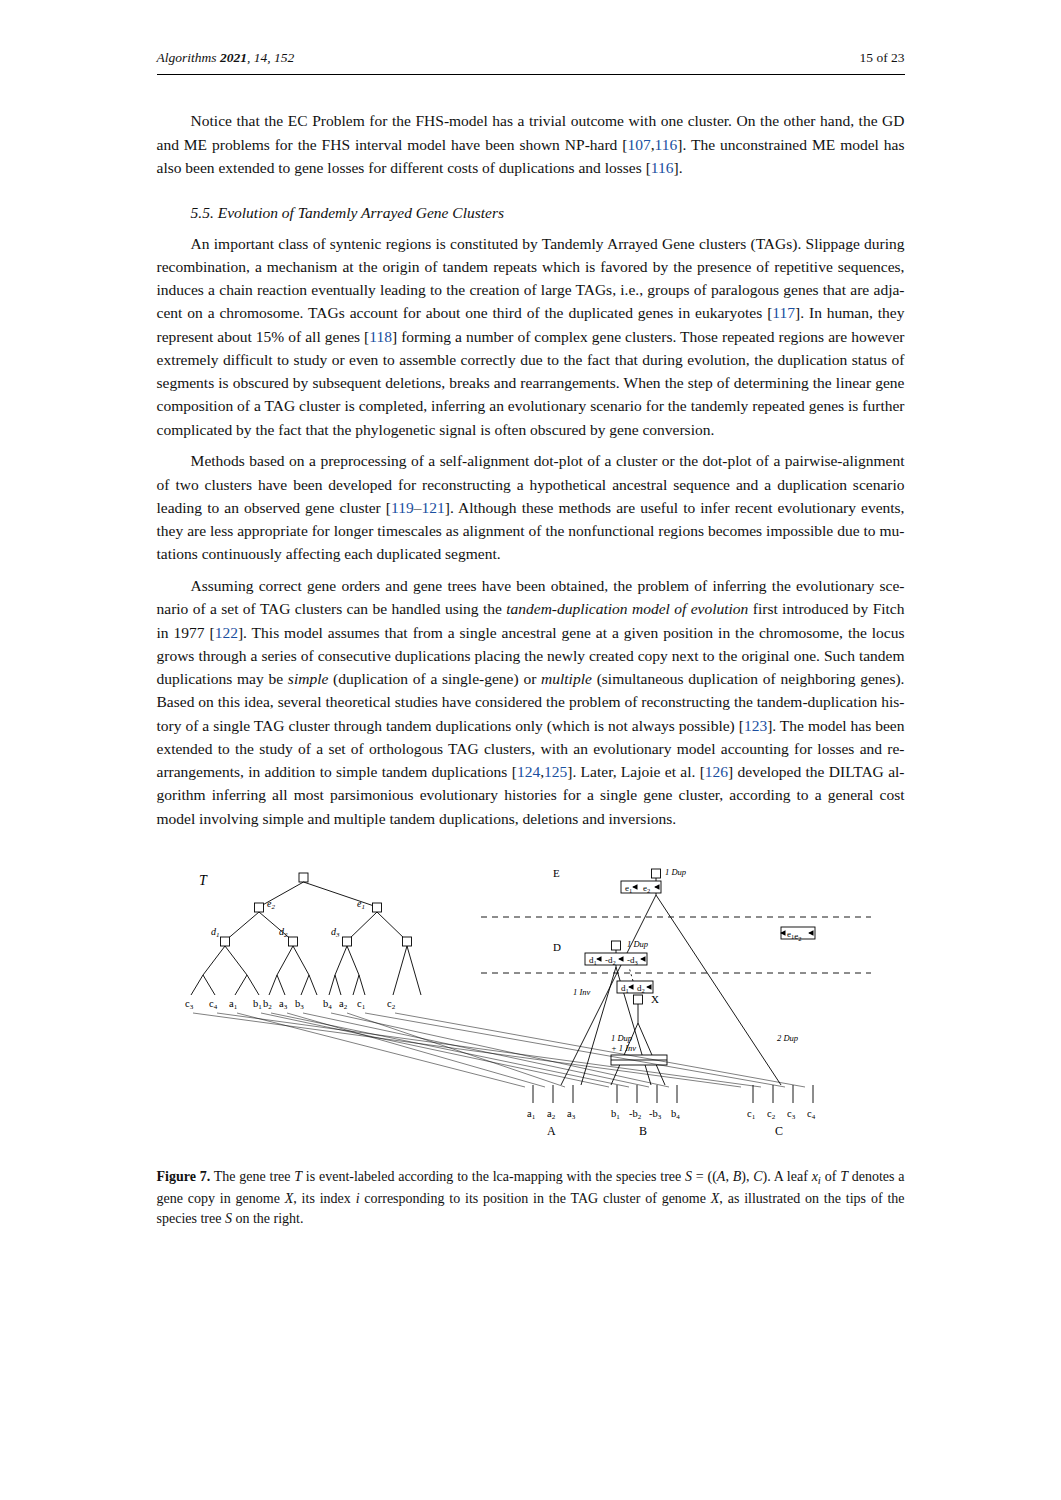Algorithms 2021, 14, 152
15 of 23
Notice that the EC Problem for the FHS-model has a trivial outcome with one cluster. On the other hand, the GD and ME problems for the FHS interval model have been shown NP-hard [107,116]. The unconstrained ME model has also been extended to gene losses for different costs of duplications and losses [116].
5.5. Evolution of Tandemly Arrayed Gene Clusters
An important class of syntenic regions is constituted by Tandemly Arrayed Gene clusters (TAGs). Slippage during recombination, a mechanism at the origin of tandem repeats which is favored by the presence of repetitive sequences, induces a chain reaction eventually leading to the creation of large TAGs, i.e., groups of paralogous genes that are adjacent on a chromosome. TAGs account for about one third of the duplicated genes in eukaryotes [117]. In human, they represent about 15% of all genes [118] forming a number of complex gene clusters. Those repeated regions are however extremely difficult to study or even to assemble correctly due to the fact that during evolution, the duplication status of segments is obscured by subsequent deletions, breaks and rearrangements. When the step of determining the linear gene composition of a TAG cluster is completed, inferring an evolutionary scenario for the tandemly repeated genes is further complicated by the fact that the phylogenetic signal is often obscured by gene conversion.
Methods based on a preprocessing of a self-alignment dot-plot of a cluster or the dot-plot of a pairwise-alignment of two clusters have been developed for reconstructing a hypothetical ancestral sequence and a duplication scenario leading to an observed gene cluster [119–121]. Although these methods are useful to infer recent evolutionary events, they are less appropriate for longer timescales as alignment of the nonfunctional regions becomes impossible due to mutations continuously affecting each duplicated segment.
Assuming correct gene orders and gene trees have been obtained, the problem of inferring the evolutionary scenario of a set of TAG clusters can be handled using the tandem-duplication model of evolution first introduced by Fitch in 1977 [122]. This model assumes that from a single ancestral gene at a given position in the chromosome, the locus grows through a series of consecutive duplications placing the newly created copy next to the original one. Such tandem duplications may be simple (duplication of a single-gene) or multiple (simultaneous duplication of neighboring genes). Based on this idea, several theoretical studies have considered the problem of reconstructing the tandem-duplication history of a single TAG cluster through tandem duplications only (which is not always possible) [123]. The model has been extended to the study of a set of orthologous TAG clusters, with an evolutionary model accounting for losses and rearrangements, in addition to simple tandem duplications [124,125]. Later, Lajoie et al. [126] developed the DILTAG algorithm inferring all most parsimonious evolutionary histories for a single gene cluster, according to a general cost model involving simple and multiple tandem duplications, deletions and inversions.
T e2 d1 d2 e1 d3 c3 c4 a1 b1 b2 a3 b3 b4 a2 c1 c2 E D X 1 Dup 1 Dup 1 Inv 1 Dup + 1 Inv 2 Dup e1 e2 e1e2 d1 -d2 -d3 d1 d2 a1 a2 a3 b1 -b2 -b3 b4 c1 c2 c3 c4 A B C
Figure 7. The gene tree T is event-labeled according to the lca-mapping with the species tree S = ((A, B), C). A leaf xi of T denotes a gene copy in genome X, its index i corresponding to its position in the TAG cluster of genome X, as illustrated on the tips of the species tree S on the right.